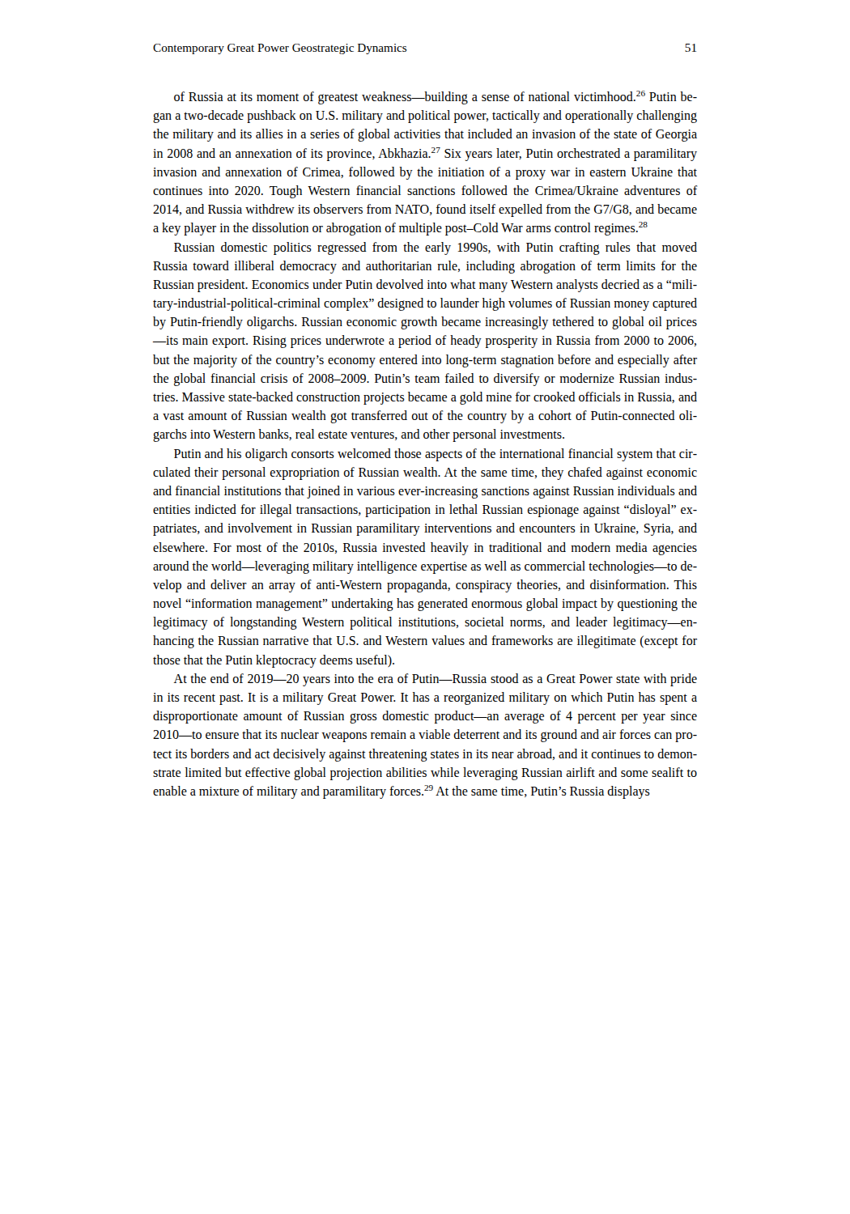Contemporary Great Power Geostrategic Dynamics 51
of Russia at its moment of greatest weakness—building a sense of national victimhood.26 Putin began a two-decade pushback on U.S. military and political power, tactically and operationally challenging the military and its allies in a series of global activities that included an invasion of the state of Georgia in 2008 and an annexation of its province, Abkhazia.27 Six years later, Putin orchestrated a paramilitary invasion and annexation of Crimea, followed by the initiation of a proxy war in eastern Ukraine that continues into 2020. Tough Western financial sanctions followed the Crimea/Ukraine adventures of 2014, and Russia withdrew its observers from NATO, found itself expelled from the G7/G8, and became a key player in the dissolution or abrogation of multiple post–Cold War arms control regimes.28
Russian domestic politics regressed from the early 1990s, with Putin crafting rules that moved Russia toward illiberal democracy and authoritarian rule, including abrogation of term limits for the Russian president. Economics under Putin devolved into what many Western analysts decried as a “military-industrial-political-criminal complex” designed to launder high volumes of Russian money captured by Putin-friendly oligarchs. Russian economic growth became increasingly tethered to global oil prices—its main export. Rising prices underwrote a period of heady prosperity in Russia from 2000 to 2006, but the majority of the country’s economy entered into long-term stagnation before and especially after the global financial crisis of 2008–2009. Putin’s team failed to diversify or modernize Russian industries. Massive state-backed construction projects became a gold mine for crooked officials in Russia, and a vast amount of Russian wealth got transferred out of the country by a cohort of Putin-connected oligarchs into Western banks, real estate ventures, and other personal investments.
Putin and his oligarch consorts welcomed those aspects of the international financial system that circulated their personal expropriation of Russian wealth. At the same time, they chafed against economic and financial institutions that joined in various ever-increasing sanctions against Russian individuals and entities indicted for illegal transactions, participation in lethal Russian espionage against “disloyal” expatriates, and involvement in Russian paramilitary interventions and encounters in Ukraine, Syria, and elsewhere. For most of the 2010s, Russia invested heavily in traditional and modern media agencies around the world—leveraging military intelligence expertise as well as commercial technologies—to develop and deliver an array of anti-Western propaganda, conspiracy theories, and disinformation. This novel “information management” undertaking has generated enormous global impact by questioning the legitimacy of longstanding Western political institutions, societal norms, and leader legitimacy—enhancing the Russian narrative that U.S. and Western values and frameworks are illegitimate (except for those that the Putin kleptocracy deems useful).
At the end of 2019—20 years into the era of Putin—Russia stood as a Great Power state with pride in its recent past. It is a military Great Power. It has a reorganized military on which Putin has spent a disproportionate amount of Russian gross domestic product—an average of 4 percent per year since 2010—to ensure that its nuclear weapons remain a viable deterrent and its ground and air forces can protect its borders and act decisively against threatening states in its near abroad, and it continues to demonstrate limited but effective global projection abilities while leveraging Russian airlift and some sealift to enable a mixture of military and paramilitary forces.29 At the same time, Putin’s Russia displays